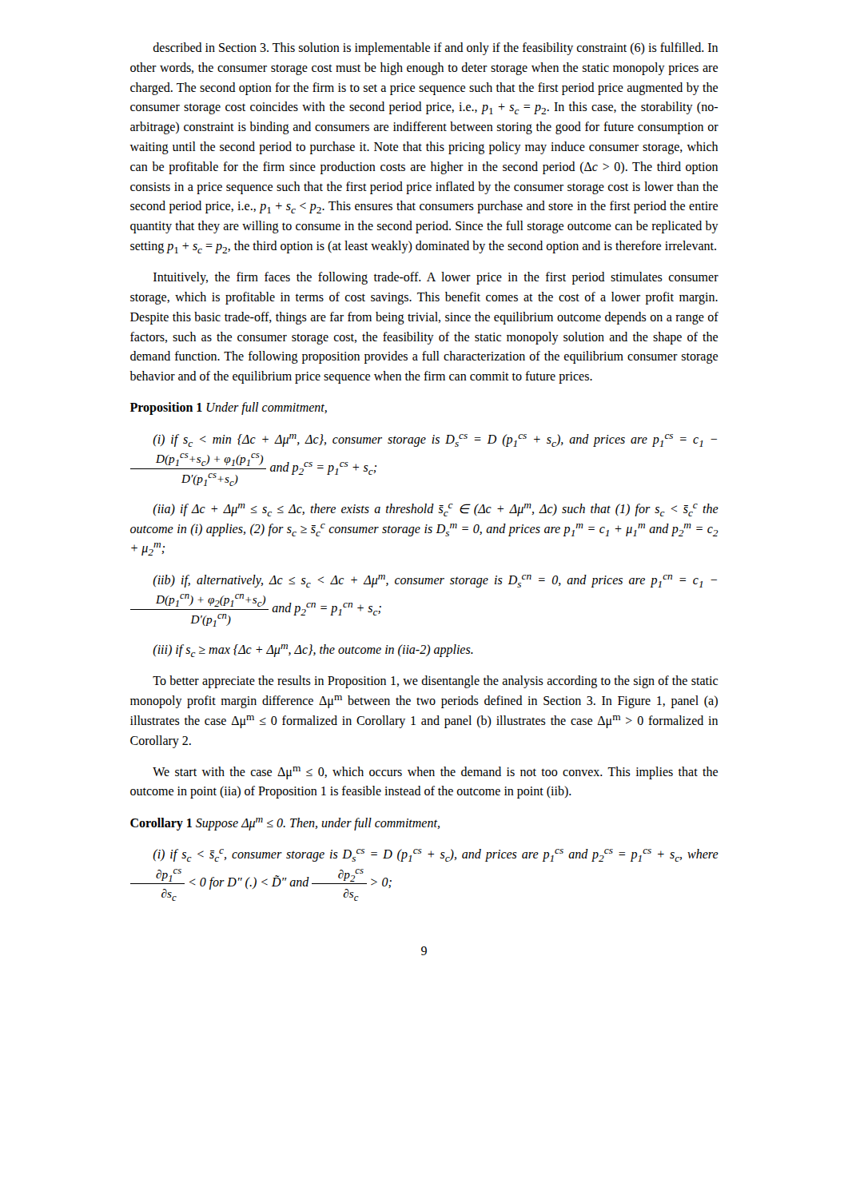described in Section 3. This solution is implementable if and only if the feasibility constraint (6) is fulfilled. In other words, the consumer storage cost must be high enough to deter storage when the static monopoly prices are charged. The second option for the firm is to set a price sequence such that the first period price augmented by the consumer storage cost coincides with the second period price, i.e., p1 + sc = p2. In this case, the storability (no-arbitrage) constraint is binding and consumers are indifferent between storing the good for future consumption or waiting until the second period to purchase it. Note that this pricing policy may induce consumer storage, which can be profitable for the firm since production costs are higher in the second period (Δc > 0). The third option consists in a price sequence such that the first period price inflated by the consumer storage cost is lower than the second period price, i.e., p1 + sc < p2. This ensures that consumers purchase and store in the first period the entire quantity that they are willing to consume in the second period. Since the full storage outcome can be replicated by setting p1 + sc = p2, the third option is (at least weakly) dominated by the second option and is therefore irrelevant.
Intuitively, the firm faces the following trade-off. A lower price in the first period stimulates consumer storage, which is profitable in terms of cost savings. This benefit comes at the cost of a lower profit margin. Despite this basic trade-off, things are far from being trivial, since the equilibrium outcome depends on a range of factors, such as the consumer storage cost, the feasibility of the static monopoly solution and the shape of the demand function. The following proposition provides a full characterization of the equilibrium consumer storage behavior and of the equilibrium price sequence when the firm can commit to future prices.
Proposition 1 Under full commitment,
(i) if sc < min {Δc + Δμm, Δc}, consumer storage is Dscs = D (p1cs + sc), and prices are p1cs = c1 − D(p1cs+sc) + φ1(p1cs) D′(p1cs+sc) and p2cs = p1cs + sc;
(iia) if Δc + Δμm ≤ sc ≤ Δc, there exists a threshold s̄cc ∈ (Δc + Δμm, Δc) such that (1) for sc < s̄cc the outcome in (i) applies, (2) for sc ≥ s̄cc consumer storage is Dsm = 0, and prices are p1m = c1 + μ1m and p2m = c2 + μ2m;
(iib) if, alternatively, Δc ≤ sc < Δc + Δμm, consumer storage is Dscn = 0, and prices are p1cn = c1 − D(p1cn) + φ2(p1cn+sc) D′(p1cn) and p2cn = p1cn + sc;
(iii) if sc ≥ max {Δc + Δμm, Δc}, the outcome in (iia-2) applies.
To better appreciate the results in Proposition 1, we disentangle the analysis according to the sign of the static monopoly profit margin difference Δμm between the two periods defined in Section 3. In Figure 1, panel (a) illustrates the case Δμm ≤ 0 formalized in Corollary 1 and panel (b) illustrates the case Δμm > 0 formalized in Corollary 2.
We start with the case Δμm ≤ 0, which occurs when the demand is not too convex. This implies that the outcome in point (iia) of Proposition 1 is feasible instead of the outcome in point (iib).
Corollary 1 Suppose Δμm ≤ 0. Then, under full commitment,
(i) if sc < s̄cc, consumer storage is Dscs = D (p1cs + sc), and prices are p1cs and p2cs = p1cs + sc, where ∂p1cs∂sc < 0 for D″ (.) < D̃″ and ∂p2cs∂sc > 0;
9